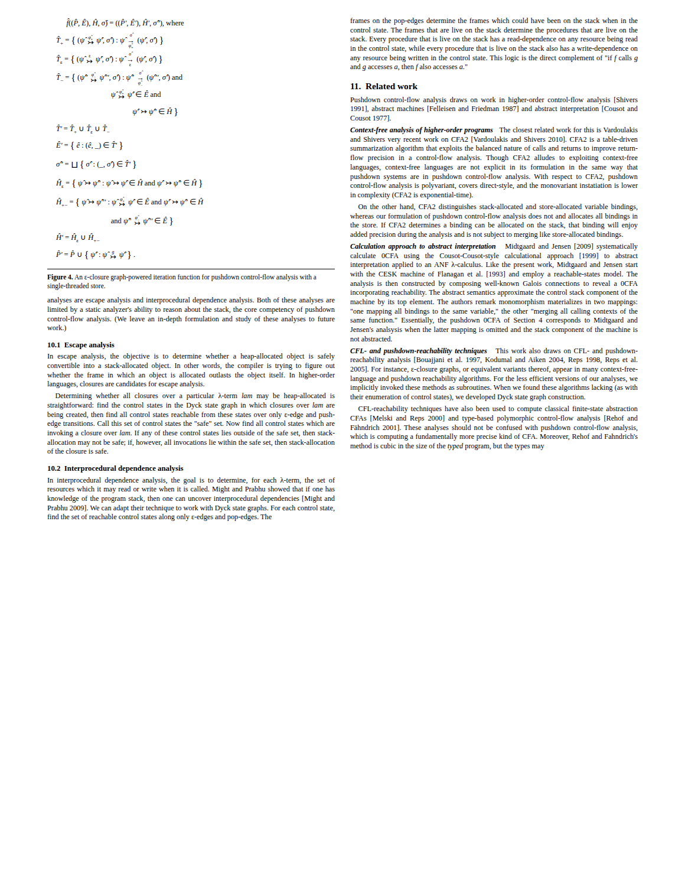f̂((P̂, Ê), Ĥ, σ̂) = ((P̂′, Ê′), Ĥ′, σ̂″), where
T̂+ = { (ψ̂ φ̂+↣ ψ̂′, σ̂′) : ψ̂ σ̂→φ̂+ (ψ̂′, σ̂′) }
T̂ε = { (ψ̂ ε↣ ψ̂′, σ̂′) : ψ̂ σ̂→ε (ψ̂′, σ̂′) }
T̂− = { (ψ̂″ φ̂−↣ ψ̂′′′, σ̂′) : ψ̂″ σ̂→φ̂− (ψ̂′′′, σ̂′) and
ψ̂ φ̂+↣ ψ̂′ ∈ Ê and
ψ̂′ ↣ ψ̂″ ∈ Ĥ }
T̂′ = T̂+ ∪ T̂ε ∪ T̂−
Ê′ = { ê : (ê, _) ∈ T̂′ }
σ̂″ = ⊔ { σ̂′ : (_, σ̂′) ∈ T̂′ }
Ĥε = { ψ̂ ↣ ψ̂″ : ψ̂ ↣ ψ̂′ ∈ Ĥ and ψ̂′ ↣ ψ̂″ ∈ Ĥ }
Ĥ+− = { ψ̂ ↣ ψ̂′′′ : ψ̂ φ̂+↣ ψ̂′ ∈ Ê and ψ̂′ ↣ ψ̂″ ∈ Ĥ
and ψ̂″ φ̂−↣ ψ̂′′′ ∈ Ê }
Ĥ′ = Ĥε ∪ Ĥ+−
P̂′ = P̂ ∪ { ψ̂′ : ψ̂ g↣ ψ̂′ } .
Figure 4. An ε-closure graph-powered iteration function for pushdown control-flow analysis with a single-threaded store.
analyses are escape analysis and interprocedural dependence analysis. Both of these analyses are limited by a static analyzer's ability to reason about the stack, the core competency of pushdown control-flow analysis. (We leave an in-depth formulation and study of these analyses to future work.)
10.1 Escape analysis
In escape analysis, the objective is to determine whether a heap-allocated object is safely convertible into a stack-allocated object. In other words, the compiler is trying to figure out whether the frame in which an object is allocated outlasts the object itself. In higher-order languages, closures are candidates for escape analysis.
Determining whether all closures over a particular λ-term lam may be heap-allocated is straightforward: find the control states in the Dyck state graph in which closures over lam are being created, then find all control states reachable from these states over only ε-edge and push-edge transitions. Call this set of control states the "safe" set. Now find all control states which are invoking a closure over lam. If any of these control states lies outside of the safe set, then stack-allocation may not be safe; if, however, all invocations lie within the safe set, then stack-allocation of the closure is safe.
10.2 Interprocedural dependence analysis
In interprocedural dependence analysis, the goal is to determine, for each λ-term, the set of resources which it may read or write when it is called. Might and Prabhu showed that if one has knowledge of the program stack, then one can uncover interprocedural dependencies [Might and Prabhu 2009]. We can adapt their technique to work with Dyck state graphs. For each control state, find the set of reachable control states along only ε-edges and pop-edges. The
frames on the pop-edges determine the frames which could have been on the stack when in the control state. The frames that are live on the stack determine the procedures that are live on the stack. Every procedure that is live on the stack has a read-dependence on any resource being read in the control state, while every procedure that is live on the stack also has a write-dependence on any resource being written in the control state. This logic is the direct complement of "if f calls g and g accesses a, then f also accesses a."
11. Related work
Pushdown control-flow analysis draws on work in higher-order control-flow analysis [Shivers 1991], abstract machines [Felleisen and Friedman 1987] and abstract interpretation [Cousot and Cousot 1977].
Context-free analysis of higher-order programs The closest related work for this is Vardoulakis and Shivers very recent work on CFA2 [Vardoulakis and Shivers 2010]. CFA2 is a table-driven summarization algorithm that exploits the balanced nature of calls and returns to improve return-flow precision in a control-flow analysis. Though CFA2 alludes to exploiting context-free languages, context-free languages are not explicit in its formulation in the same way that pushdown systems are in pushdown control-flow analysis. With respect to CFA2, pushdown control-flow analysis is polyvariant, covers direct-style, and the monovariant instatiation is lower in complexity (CFA2 is exponential-time).
On the other hand, CFA2 distinguishes stack-allocated and store-allocated variable bindings, whereas our formulation of pushdown control-flow analysis does not and allocates all bindings in the store. If CFA2 determines a binding can be allocated on the stack, that binding will enjoy added precision during the analysis and is not subject to merging like store-allocated bindings.
Calculation approach to abstract interpretation Midtgaard and Jensen [2009] systematically calculate 0CFA using the Cousot-Cousot-style calculational approach [1999] to abstract interpretation applied to an ANF λ-calculus. Like the present work, Midtgaard and Jensen start with the CESK machine of Flanagan et al. [1993] and employ a reachable-states model. The analysis is then constructed by composing well-known Galois connections to reveal a 0CFA incorporating reachability. The abstract semantics approximate the control stack component of the machine by its top element. The authors remark monomorphism materializes in two mappings: "one mapping all bindings to the same variable," the other "merging all calling contexts of the same function." Essentially, the pushdown 0CFA of Section 4 corresponds to Midtgaard and Jensen's analsysis when the latter mapping is omitted and the stack component of the machine is not abstracted.
CFL- and pushdown-reachability techniques This work also draws on CFL- and pushdown-reachability analysis [Bouajjani et al. 1997, Kodumal and Aiken 2004, Reps 1998, Reps et al. 2005]. For instance, ε-closure graphs, or equivalent variants thereof, appear in many context-free-language and pushdown reachability algorithms. For the less efficient versions of our analyses, we implicitly invoked these methods as subroutines. When we found these algorithms lacking (as with their enumeration of control states), we developed Dyck state graph construction.
CFL-reachability techniques have also been used to compute classical finite-state abstraction CFAs [Melski and Reps 2000] and type-based polymorphic control-flow analysis [Rehof and Fähndrich 2001]. These analyses should not be confused with pushdown control-flow analysis, which is computing a fundamentally more precise kind of CFA. Moreover, Rehof and Fahndrich's method is cubic in the size of the typed program, but the types may